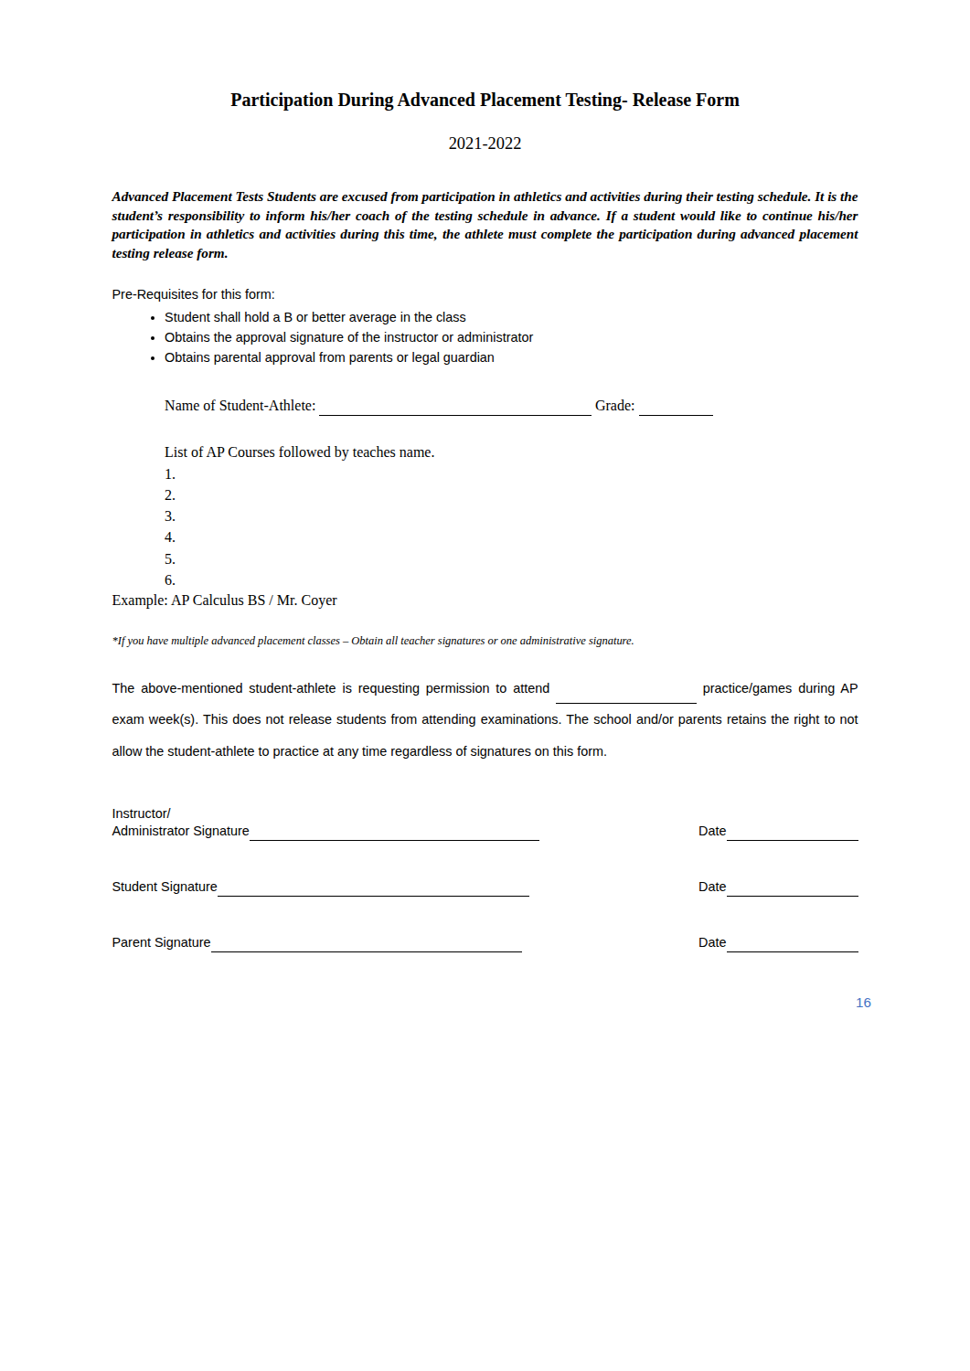Participation During Advanced Placement Testing- Release Form
2021-2022
Advanced Placement Tests Students are excused from participation in athletics and activities during their testing schedule. It is the student’s responsibility to inform his/her coach of the testing schedule in advance. If a student would like to continue his/her participation in athletics and activities during this time, the athlete must complete the participation during advanced placement testing release form.
Pre-Requisites for this form:
Student shall hold a B or better average in the class
Obtains the approval signature of the instructor or administrator
Obtains parental approval from parents or legal guardian
Name of Student-Athlete: Grade:
List of AP Courses followed by teaches name.
Example: AP Calculus BS / Mr. Coyer
*If you have multiple advanced placement classes – Obtain all teacher signatures or one administrative signature.
The above-mentioned student-athlete is requesting permission to attend practice/games during AP exam week(s). This does not release students from attending examinations. The school and/or parents retains the right to not allow the student-athlete to practice at any time regardless of signatures on this form.
Instructor/
Administrator Signature Date
Student Signature Date
Parent Signature Date
16